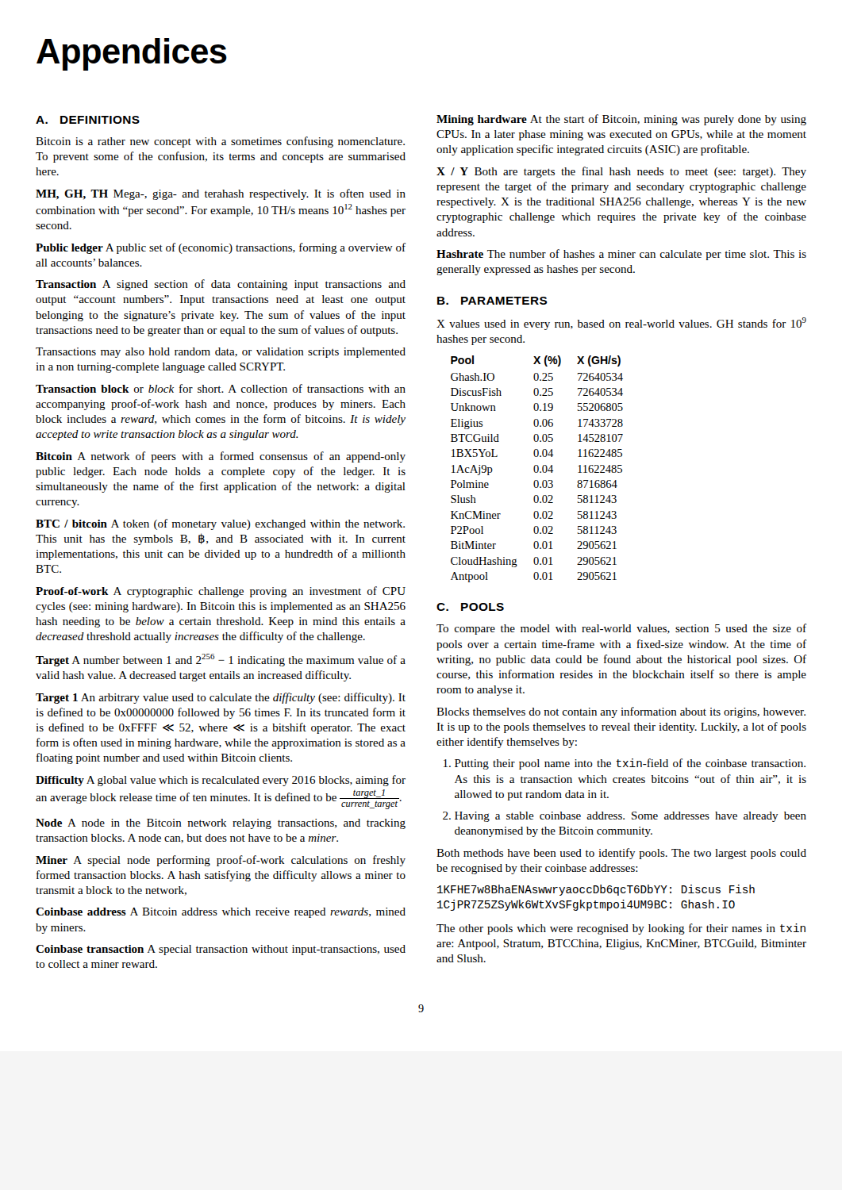Appendices
A. DEFINITIONS
Bitcoin is a rather new concept with a sometimes confusing nomenclature. To prevent some of the confusion, its terms and concepts are summarised here.
MH, GH, TH Mega-, giga- and terahash respectively. It is often used in combination with “per second”. For example, 10 TH/s means 1012 hashes per second.
Public ledger A public set of (economic) transactions, forming a overview of all accounts’ balances.
Transaction A signed section of data containing input transactions and output “account numbers”. Input transactions need at least one output belonging to the signature’s private key. The sum of values of the input transactions need to be greater than or equal to the sum of values of outputs.
Transactions may also hold random data, or validation scripts implemented in a non turning-complete language called SCRYPT.
Transaction block or block for short. A collection of transactions with an accompanying proof-of-work hash and nonce, produces by miners. Each block includes a reward, which comes in the form of bitcoins. It is widely accepted to write transaction block as a singular word.
Bitcoin A network of peers with a formed consensus of an append-only public ledger. Each node holds a complete copy of the ledger. It is simultaneously the name of the first application of the network: a digital currency.
BTC / bitcoin A token (of monetary value) exchanged within the network. This unit has the symbols Ƀ, ฿, and B associated with it. In current implementations, this unit can be divided up to a hundredth of a millionth BTC.
Proof-of-work A cryptographic challenge proving an investment of CPU cycles (see: mining hardware). In Bitcoin this is implemented as an SHA256 hash needing to be below a certain threshold. Keep in mind this entails a decreased threshold actually increases the difficulty of the challenge.
Target A number between 1 and 2256 − 1 indicating the maximum value of a valid hash value. A decreased target entails an increased difficulty.
Target 1 An arbitrary value used to calculate the difficulty (see: difficulty). It is defined to be 0x00000000 followed by 56 times F. In its truncated form it is defined to be 0xFFFF ≪ 52, where ≪ is a bitshift operator. The exact form is often used in mining hardware, while the approximation is stored as a floating point number and used within Bitcoin clients.
Difficulty A global value which is recalculated every 2016 blocks, aiming for an average block release time of ten minutes. It is defined to be target_1 current_target.
Node A node in the Bitcoin network relaying transactions, and tracking transaction blocks. A node can, but does not have to be a miner.
Miner A special node performing proof-of-work calculations on freshly formed transaction blocks. A hash satisfying the difficulty allows a miner to transmit a block to the network,
Coinbase address A Bitcoin address which receive reaped rewards, mined by miners.
Coinbase transaction A special transaction without input-transactions, used to collect a miner reward.
Mining hardware At the start of Bitcoin, mining was purely done by using CPUs. In a later phase mining was executed on GPUs, while at the moment only application specific integrated circuits (ASIC) are profitable.
X / Y Both are targets the final hash needs to meet (see: target). They represent the target of the primary and secondary cryptographic challenge respectively. X is the traditional SHA256 challenge, whereas Y is the new cryptographic challenge which requires the private key of the coinbase address.
Hashrate The number of hashes a miner can calculate per time slot. This is generally expressed as hashes per second.
B. PARAMETERS
X values used in every run, based on real-world values. GH stands for 109 hashes per second.
| Pool | X (%) | X (GH/s) |
| --- | --- | --- |
| Ghash.IO | 0.25 | 72640534 |
| DiscusFish | 0.25 | 72640534 |
| Unknown | 0.19 | 55206805 |
| Eligius | 0.06 | 17433728 |
| BTCGuild | 0.05 | 14528107 |
| 1BX5YoL | 0.04 | 11622485 |
| 1AcAj9p | 0.04 | 11622485 |
| Polmine | 0.03 | 8716864 |
| Slush | 0.02 | 5811243 |
| KnCMiner | 0.02 | 5811243 |
| P2Pool | 0.02 | 5811243 |
| BitMinter | 0.01 | 2905621 |
| CloudHashing | 0.01 | 2905621 |
| Antpool | 0.01 | 2905621 |
C. POOLS
To compare the model with real-world values, section 5 used the size of pools over a certain time-frame with a fixed-size window. At the time of writing, no public data could be found about the historical pool sizes. Of course, this information resides in the blockchain itself so there is ample room to analyse it.
Blocks themselves do not contain any information about its origins, however. It is up to the pools themselves to reveal their identity. Luckily, a lot of pools either identify themselves by:
Putting their pool name into the txin-field of the coinbase transaction. As this is a transaction which creates bitcoins “out of thin air”, it is allowed to put random data in it.
Having a stable coinbase address. Some addresses have already been deanonymised by the Bitcoin community.
Both methods have been used to identify pools. The two largest pools could be recognised by their coinbase addresses:
1KFHE7w8BhaENAswwryaoccDb6qcT6DbYY: Discus Fish
1CjPR7Z5ZSyWk6WtXvSFgkptmpoi4UM9BC: Ghash.IO
The other pools which were recognised by looking for their names in txin are: Antpool, Stratum, BTCChina, Eligius, KnCMiner, BTCGuild, Bitminter and Slush.
9